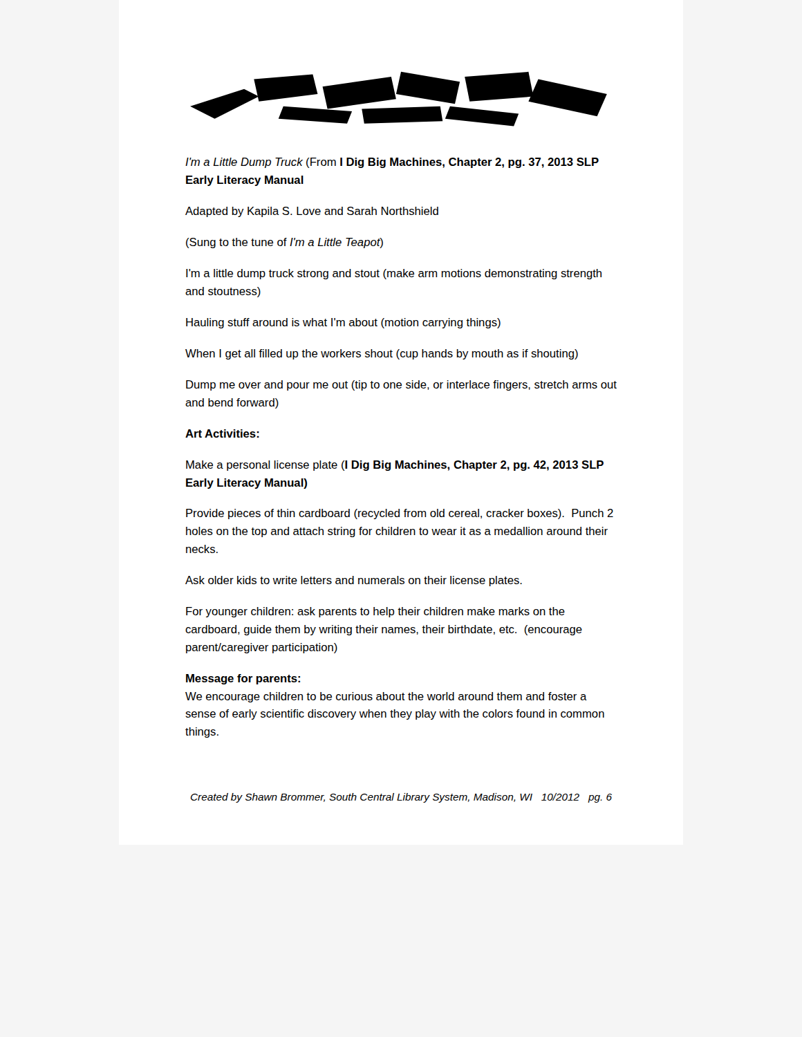I'm a Little Dump Truck (From I Dig Big Machines, Chapter 2, pg. 37, 2013 SLP Early Literacy Manual
Adapted by Kapila S. Love and Sarah Northshield
(Sung to the tune of I'm a Little Teapot)
I'm a little dump truck strong and stout (make arm motions demonstrating strength and stoutness)
Hauling stuff around is what I'm about (motion carrying things)
When I get all filled up the workers shout (cup hands by mouth as if shouting)
Dump me over and pour me out (tip to one side, or interlace fingers, stretch arms out and bend forward)
Art Activities:
Make a personal license plate (I Dig Big Machines, Chapter 2, pg. 42, 2013 SLP Early Literacy Manual)
Provide pieces of thin cardboard (recycled from old cereal, cracker boxes). Punch 2 holes on the top and attach string for children to wear it as a medallion around their necks.
Ask older kids to write letters and numerals on their license plates.
For younger children: ask parents to help their children make marks on the cardboard, guide them by writing their names, their birthdate, etc. (encourage parent/caregiver participation)
Message for parents:
We encourage children to be curious about the world around them and foster a sense of early scientific discovery when they play with the colors found in common things.
Created by Shawn Brommer, South Central Library System, Madison, WI 10/2012 pg. 6